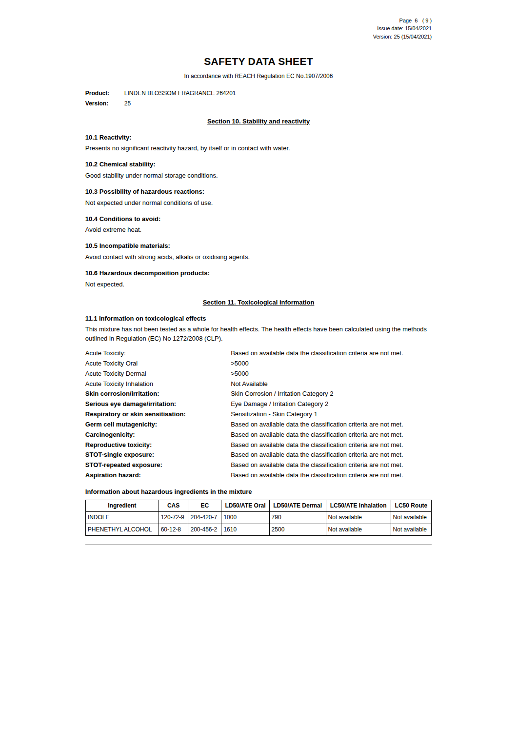Page 6 ( 9 )
Issue date: 15/04/2021
Version: 25 (15/04/2021)
SAFETY DATA SHEET
In accordance with REACH Regulation EC No.1907/2006
Product: LINDEN BLOSSOM FRAGRANCE 264201
Version: 25
Section 10. Stability and reactivity
10.1 Reactivity:
Presents no significant reactivity hazard, by itself or in contact with water.
10.2 Chemical stability:
Good stability under normal storage conditions.
10.3 Possibility of hazardous reactions:
Not expected under normal conditions of use.
10.4 Conditions to avoid:
Avoid extreme heat.
10.5 Incompatible materials:
Avoid contact with strong acids, alkalis or oxidising agents.
10.6 Hazardous decomposition products:
Not expected.
Section 11. Toxicological information
11.1 Information on toxicological effects
This mixture has not been tested as a whole for health effects. The health effects have been calculated using the methods outlined in Regulation (EC) No 1272/2008 (CLP).
| Acute Toxicity: | Based on available data the classification criteria are not met. |
| Acute Toxicity Oral | >5000 |
| Acute Toxicity Dermal | >5000 |
| Acute Toxicity Inhalation | Not Available |
| Skin corrosion/irritation: | Skin Corrosion / Irritation Category 2 |
| Serious eye damage/irritation: | Eye Damage / Irritation Category 2 |
| Respiratory or skin sensitisation: | Sensitization - Skin Category 1 |
| Germ cell mutagenicity: | Based on available data the classification criteria are not met. |
| Carcinogenicity: | Based on available data the classification criteria are not met. |
| Reproductive toxicity: | Based on available data the classification criteria are not met. |
| STOT-single exposure: | Based on available data the classification criteria are not met. |
| STOT-repeated exposure: | Based on available data the classification criteria are not met. |
| Aspiration hazard: | Based on available data the classification criteria are not met. |
Information about hazardous ingredients in the mixture
| Ingredient | CAS | EC | LD50/ATE Oral | LD50/ATE Dermal | LC50/ATE Inhalation | LC50 Route |
| --- | --- | --- | --- | --- | --- | --- |
| INDOLE | 120-72-9 | 204-420-7 | 1000 | 790 | Not available | Not available |
| PHENETHYL ALCOHOL | 60-12-8 | 200-456-2 | 1610 | 2500 | Not available | Not available |